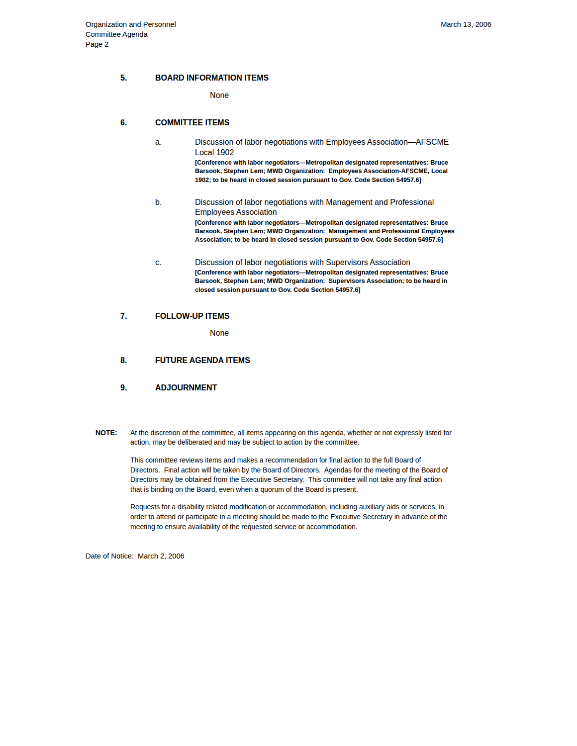Organization and Personnel
Committee Agenda
Page 2
March 13, 2006
5.
BOARD INFORMATION ITEMS
None
6.
COMMITTEE ITEMS
a.
Discussion of labor negotiations with Employees Association—AFSCME Local 1902
[Conference with labor negotiators—Metropolitan designated representatives: Bruce Barsook, Stephen Lem; MWD Organization: Employees Association-AFSCME, Local 1902; to be heard in closed session pursuant to Gov. Code Section 54957.6]
b.
Discussion of labor negotiations with Management and Professional Employees Association
[Conference with labor negotiators—Metropolitan designated representatives: Bruce Barsook, Stephen Lem; MWD Organization: Management and Professional Employees Association; to be heard in closed session pursuant to Gov. Code Section 54957.6]
c.
Discussion of labor negotiations with Supervisors Association
[Conference with labor negotiators—Metropolitan designated representatives: Bruce Barsook, Stephen Lem; MWD Organization: Supervisors Association; to be heard in closed session pursuant to Gov. Code Section 54957.6]
7.
FOLLOW-UP ITEMS
None
8.
FUTURE AGENDA ITEMS
9.
ADJOURNMENT
NOTE:
At the discretion of the committee, all items appearing on this agenda, whether or not expressly listed for action, may be deliberated and may be subject to action by the committee.
This committee reviews items and makes a recommendation for final action to the full Board of Directors. Final action will be taken by the Board of Directors. Agendas for the meeting of the Board of Directors may be obtained from the Executive Secretary. This committee will not take any final action that is binding on the Board, even when a quorum of the Board is present.
Requests for a disability related modification or accommodation, including auxiliary aids or services, in order to attend or participate in a meeting should be made to the Executive Secretary in advance of the meeting to ensure availability of the requested service or accommodation.
Date of Notice: March 2, 2006